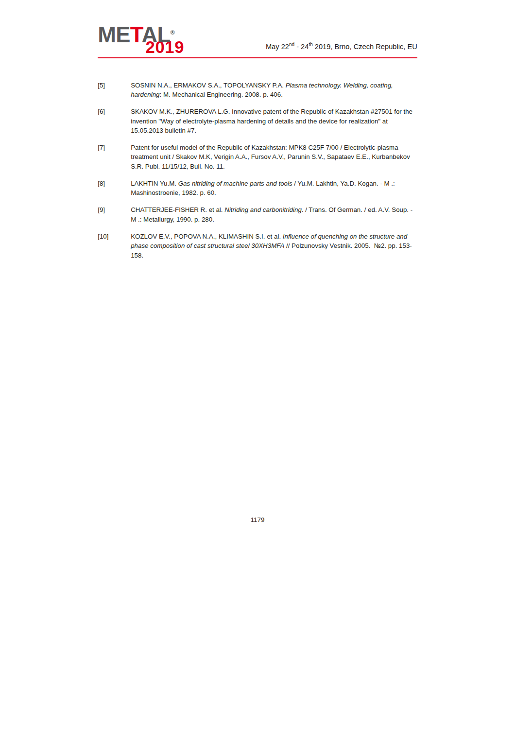METAL® 2019
May 22nd - 24th 2019, Brno, Czech Republic, EU
[5]
SOSNIN N.A., ERMAKOV S.A., TOPOLYANSKY P.A. Plasma technology. Welding, coating, hardening: M. Mechanical Engineering. 2008. p. 406.
[6]
SKAKOV M.K., ZHUREROVA L.G. Innovative patent of the Republic of Kazakhstan #27501 for the invention ''Way of electrolyte-plasma hardening of details and the device for realization" at 15.05.2013 bulletin #7.
[7]
Patent for useful model of the Republic of Kazakhstan: MPK8 C25F 7/00 / Electrolytic-plasma treatment unit / Skakov M.K, Verigin A.A., Fursov A.V., Parunin S.V., Sapataev E.E., Kurbanbekov S.R. Publ. 11/15/12, Bull. No. 11.
[8]
LAKHTIN Yu.M. Gas nitriding of machine parts and tools / Yu.M. Lakhtin, Ya.D. Kogan. - M .: Mashinostroenie, 1982. p. 60.
[9]
CHATTERJEE-FISHER R. et al. Nitriding and carbonitriding. / Trans. Of German. / ed. A.V. Soup. - M .: Metallurgy, 1990. p. 280.
[10]
KOZLOV E.V., POPOVA N.A., KLIMASHIN S.I. et al. Influence of quenching on the structure and phase composition of cast structural steel 30XH3MFA // Polzunovsky Vestnik. 2005. №2. pp. 153-158.
1179